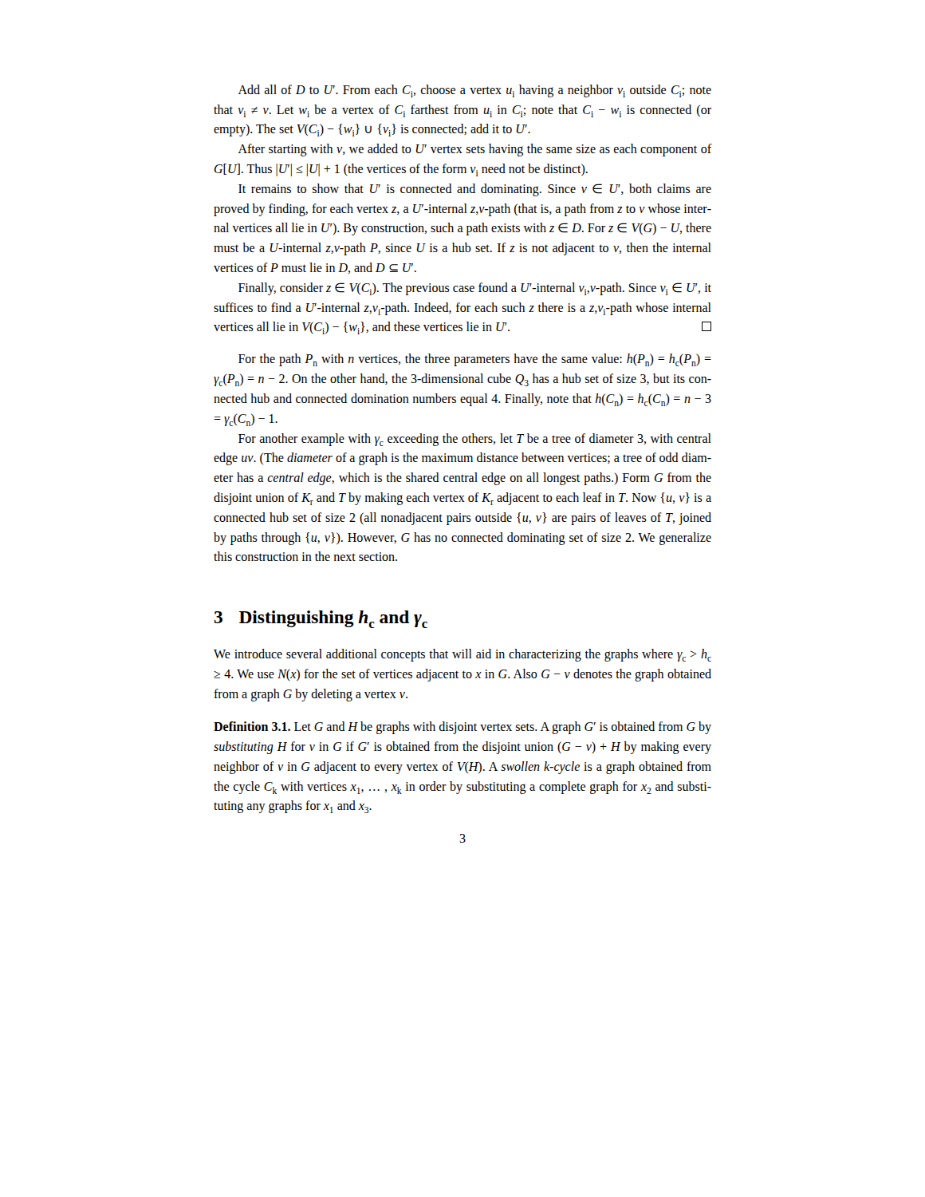Add all of D to U′. From each Ci, choose a vertex ui having a neighbor vi outside Ci; note that vi ≠ v. Let wi be a vertex of Ci farthest from ui in Ci; note that Ci − wi is connected (or empty). The set V(Ci) − {wi} ∪ {vi} is connected; add it to U′.
After starting with v, we added to U′ vertex sets having the same size as each component of G[U]. Thus |U′| ≤ |U| + 1 (the vertices of the form vi need not be distinct).
It remains to show that U′ is connected and dominating. Since v ∈ U′, both claims are proved by finding, for each vertex z, a U′-internal z,v-path (that is, a path from z to v whose internal vertices all lie in U′). By construction, such a path exists with z ∈ D. For z ∈ V(G) − U, there must be a U-internal z,v-path P, since U is a hub set. If z is not adjacent to v, then the internal vertices of P must lie in D, and D ⊆ U′.
Finally, consider z ∈ V(Ci). The previous case found a U′-internal vi,v-path. Since vi ∈ U′, it suffices to find a U′-internal z,vi-path. Indeed, for each such z there is a z,vi-path whose internal vertices all lie in V(Ci) − {wi}, and these vertices lie in U′.
For the path Pn with n vertices, the three parameters have the same value: h(Pn) = hc(Pn) = γc(Pn) = n − 2. On the other hand, the 3-dimensional cube Q3 has a hub set of size 3, but its connected hub and connected domination numbers equal 4. Finally, note that h(Cn) = hc(Cn) = n − 3 = γc(Cn) − 1.
For another example with γc exceeding the others, let T be a tree of diameter 3, with central edge uv. (The diameter of a graph is the maximum distance between vertices; a tree of odd diameter has a central edge, which is the shared central edge on all longest paths.) Form G from the disjoint union of Kr and T by making each vertex of Kr adjacent to each leaf in T. Now {u, v} is a connected hub set of size 2 (all nonadjacent pairs outside {u, v} are pairs of leaves of T, joined by paths through {u, v}). However, G has no connected dominating set of size 2. We generalize this construction in the next section.
3 Distinguishing hc and γc
We introduce several additional concepts that will aid in characterizing the graphs where γc > hc ≥ 4. We use N(x) for the set of vertices adjacent to x in G. Also G − v denotes the graph obtained from a graph G by deleting a vertex v.
Definition 3.1. Let G and H be graphs with disjoint vertex sets. A graph G′ is obtained from G by substituting H for v in G if G′ is obtained from the disjoint union (G − v) + H by making every neighbor of v in G adjacent to every vertex of V(H). A swollen k-cycle is a graph obtained from the cycle Ck with vertices x1, … , xk in order by substituting a complete graph for x2 and substituting any graphs for x1 and x3.
3